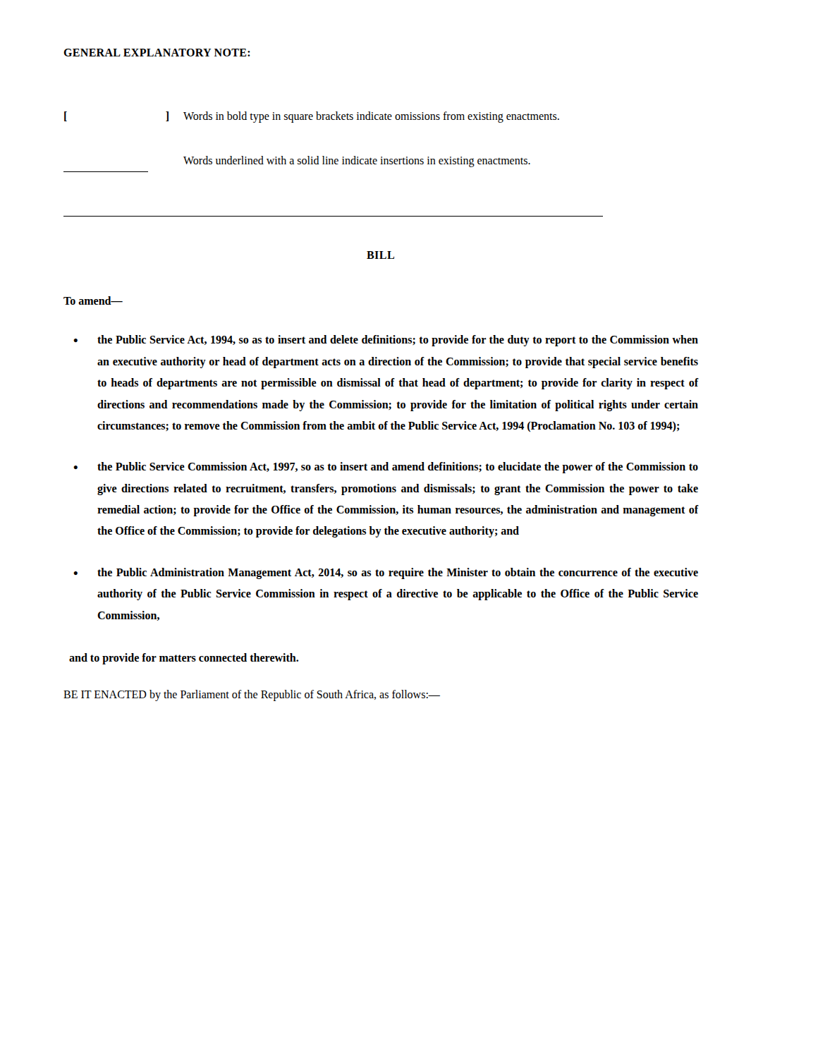GENERAL EXPLANATORY NOTE:
| [ ] | Words in bold type in square brackets indicate omissions from existing enactments. |
| | Words underlined with a solid line indicate insertions in existing enactments. |
BILL
To amend—
the Public Service Act, 1994, so as to insert and delete definitions; to provide for the duty to report to the Commission when an executive authority or head of department acts on a direction of the Commission; to provide that special service benefits to heads of departments are not permissible on dismissal of that head of department; to provide for clarity in respect of directions and recommendations made by the Commission; to provide for the limitation of political rights under certain circumstances; to remove the Commission from the ambit of the Public Service Act, 1994 (Proclamation No. 103 of 1994);
the Public Service Commission Act, 1997, so as to insert and amend definitions; to elucidate the power of the Commission to give directions related to recruitment, transfers, promotions and dismissals; to grant the Commission the power to take remedial action; to provide for the Office of the Commission, its human resources, the administration and management of the Office of the Commission; to provide for delegations by the executive authority; and
the Public Administration Management Act, 2014, so as to require the Minister to obtain the concurrence of the executive authority of the Public Service Commission in respect of a directive to be applicable to the Office of the Public Service Commission,
and to provide for matters connected therewith.
BE IT ENACTED by the Parliament of the Republic of South Africa, as follows:—